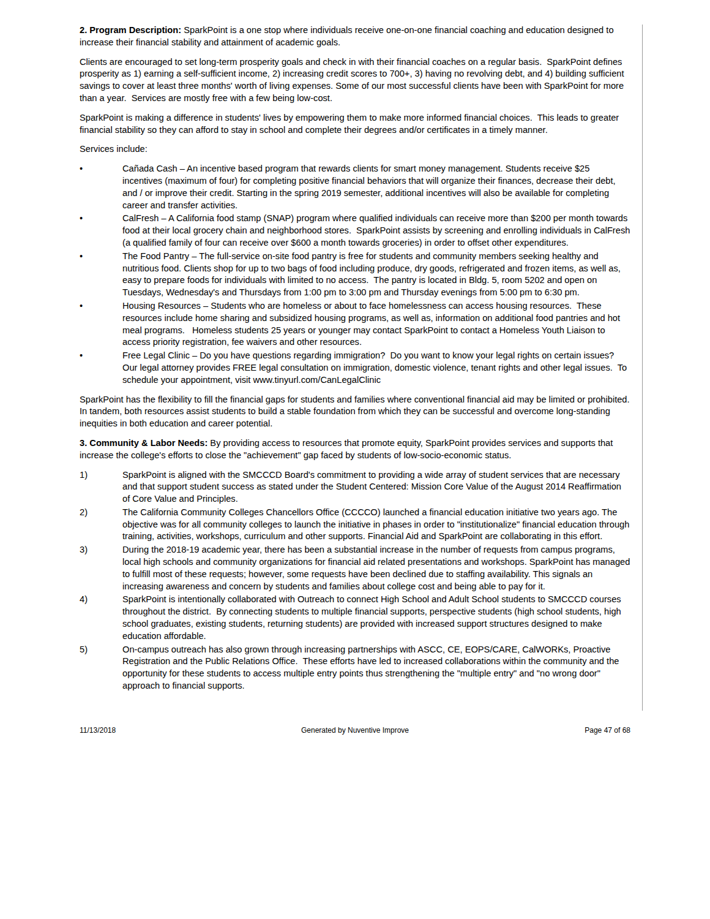2. Program Description: SparkPoint is a one stop where individuals receive one-on-one financial coaching and education designed to increase their financial stability and attainment of academic goals.
Clients are encouraged to set long-term prosperity goals and check in with their financial coaches on a regular basis. SparkPoint defines prosperity as 1) earning a self-sufficient income, 2) increasing credit scores to 700+, 3) having no revolving debt, and 4) building sufficient savings to cover at least three months' worth of living expenses. Some of our most successful clients have been with SparkPoint for more than a year. Services are mostly free with a few being low-cost.
SparkPoint is making a difference in students' lives by empowering them to make more informed financial choices. This leads to greater financial stability so they can afford to stay in school and complete their degrees and/or certificates in a timely manner.
Services include:
• Cañada Cash – An incentive based program that rewards clients for smart money management. Students receive $25 incentives (maximum of four) for completing positive financial behaviors that will organize their finances, decrease their debt, and / or improve their credit. Starting in the spring 2019 semester, additional incentives will also be available for completing career and transfer activities.
• CalFresh – A California food stamp (SNAP) program where qualified individuals can receive more than $200 per month towards food at their local grocery chain and neighborhood stores. SparkPoint assists by screening and enrolling individuals in CalFresh (a qualified family of four can receive over $600 a month towards groceries) in order to offset other expenditures.
• The Food Pantry – The full-service on-site food pantry is free for students and community members seeking healthy and nutritious food. Clients shop for up to two bags of food including produce, dry goods, refrigerated and frozen items, as well as, easy to prepare foods for individuals with limited to no access. The pantry is located in Bldg. 5, room 5202 and open on Tuesdays, Wednesday's and Thursdays from 1:00 pm to 3:00 pm and Thursday evenings from 5:00 pm to 6:30 pm.
• Housing Resources – Students who are homeless or about to face homelessness can access housing resources. These resources include home sharing and subsidized housing programs, as well as, information on additional food pantries and hot meal programs. Homeless students 25 years or younger may contact SparkPoint to contact a Homeless Youth Liaison to access priority registration, fee waivers and other resources.
• Free Legal Clinic – Do you have questions regarding immigration? Do you want to know your legal rights on certain issues? Our legal attorney provides FREE legal consultation on immigration, domestic violence, tenant rights and other legal issues. To schedule your appointment, visit www.tinyurl.com/CanLegalClinic
SparkPoint has the flexibility to fill the financial gaps for students and families where conventional financial aid may be limited or prohibited. In tandem, both resources assist students to build a stable foundation from which they can be successful and overcome long-standing inequities in both education and career potential.
3. Community & Labor Needs: By providing access to resources that promote equity, SparkPoint provides services and supports that increase the college's efforts to close the "achievement" gap faced by students of low-socio-economic status.
1) SparkPoint is aligned with the SMCCCD Board's commitment to providing a wide array of student services that are necessary and that support student success as stated under the Student Centered: Mission Core Value of the August 2014 Reaffirmation of Core Value and Principles.
2) The California Community Colleges Chancellors Office (CCCCO) launched a financial education initiative two years ago. The objective was for all community colleges to launch the initiative in phases in order to "institutionalize" financial education through training, activities, workshops, curriculum and other supports. Financial Aid and SparkPoint are collaborating in this effort.
3) During the 2018-19 academic year, there has been a substantial increase in the number of requests from campus programs, local high schools and community organizations for financial aid related presentations and workshops. SparkPoint has managed to fulfill most of these requests; however, some requests have been declined due to staffing availability. This signals an increasing awareness and concern by students and families about college cost and being able to pay for it.
4) SparkPoint is intentionally collaborated with Outreach to connect High School and Adult School students to SMCCCD courses throughout the district. By connecting students to multiple financial supports, perspective students (high school students, high school graduates, existing students, returning students) are provided with increased support structures designed to make education affordable.
5) On-campus outreach has also grown through increasing partnerships with ASCC, CE, EOPS/CARE, CalWORKs, Proactive Registration and the Public Relations Office. These efforts have led to increased collaborations within the community and the opportunity for these students to access multiple entry points thus strengthening the "multiple entry" and "no wrong door" approach to financial supports.
11/13/2018
Generated by Nuventive Improve
Page 47 of 68